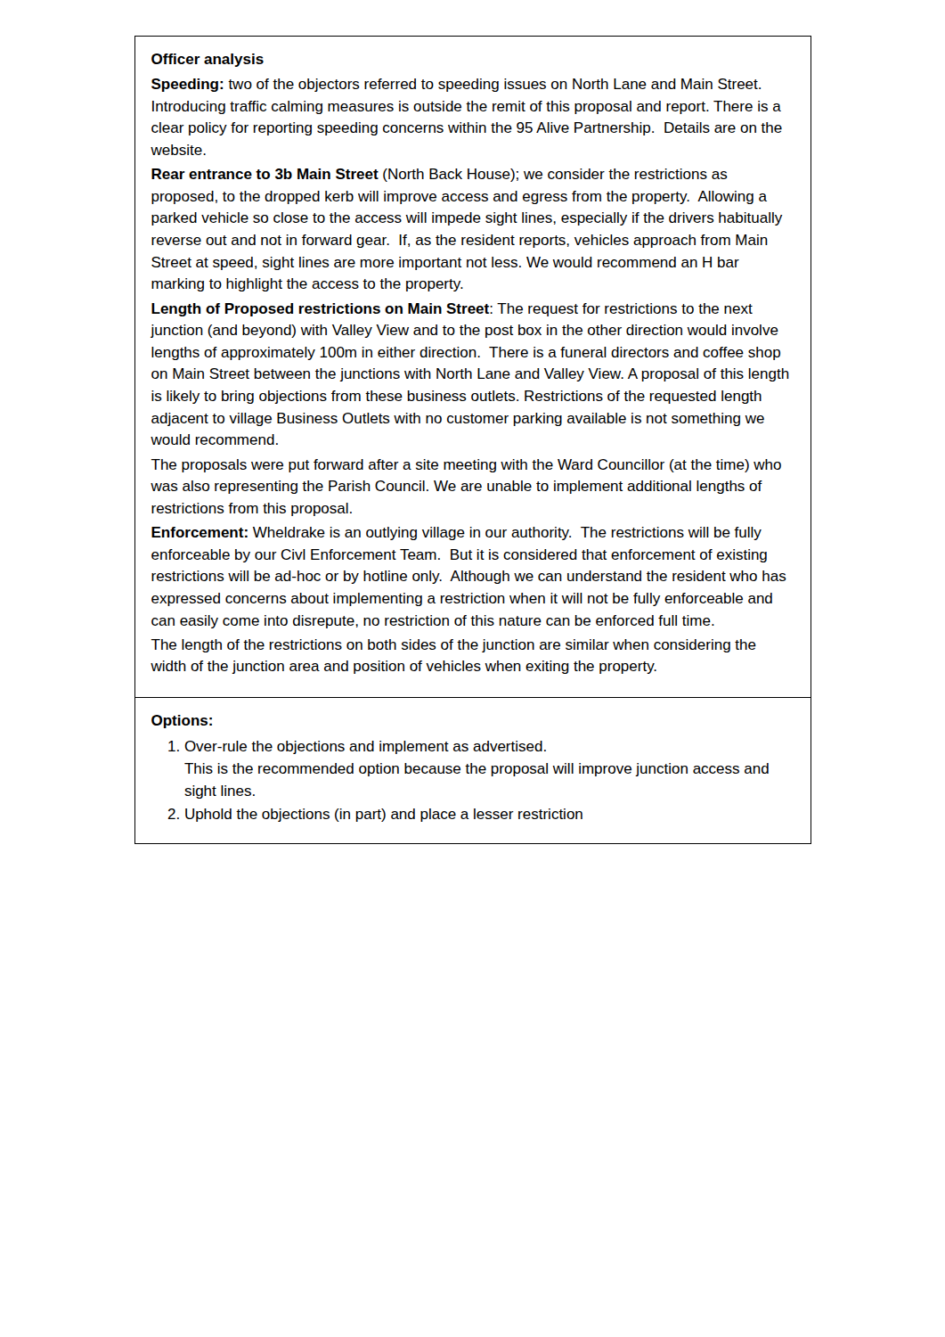Officer analysis
Speeding: two of the objectors referred to speeding issues on North Lane and Main Street. Introducing traffic calming measures is outside the remit of this proposal and report. There is a clear policy for reporting speeding concerns within the 95 Alive Partnership. Details are on the website.
Rear entrance to 3b Main Street (North Back House); we consider the restrictions as proposed, to the dropped kerb will improve access and egress from the property. Allowing a parked vehicle so close to the access will impede sight lines, especially if the drivers habitually reverse out and not in forward gear. If, as the resident reports, vehicles approach from Main Street at speed, sight lines are more important not less. We would recommend an H bar marking to highlight the access to the property.
Length of Proposed restrictions on Main Street: The request for restrictions to the next junction (and beyond) with Valley View and to the post box in the other direction would involve lengths of approximately 100m in either direction. There is a funeral directors and coffee shop on Main Street between the junctions with North Lane and Valley View. A proposal of this length is likely to bring objections from these business outlets. Restrictions of the requested length adjacent to village Business Outlets with no customer parking available is not something we would recommend.
The proposals were put forward after a site meeting with the Ward Councillor (at the time) who was also representing the Parish Council. We are unable to implement additional lengths of restrictions from this proposal.
Enforcement: Wheldrake is an outlying village in our authority. The restrictions will be fully enforceable by our Civl Enforcement Team. But it is considered that enforcement of existing restrictions will be ad-hoc or by hotline only. Although we can understand the resident who has expressed concerns about implementing a restriction when it will not be fully enforceable and can easily come into disrepute, no restriction of this nature can be enforced full time.
The length of the restrictions on both sides of the junction are similar when considering the width of the junction area and position of vehicles when exiting the property.
Options:
Over-rule the objections and implement as advertised.
This is the recommended option because the proposal will improve junction access and sight lines.
Uphold the objections (in part) and place a lesser restriction